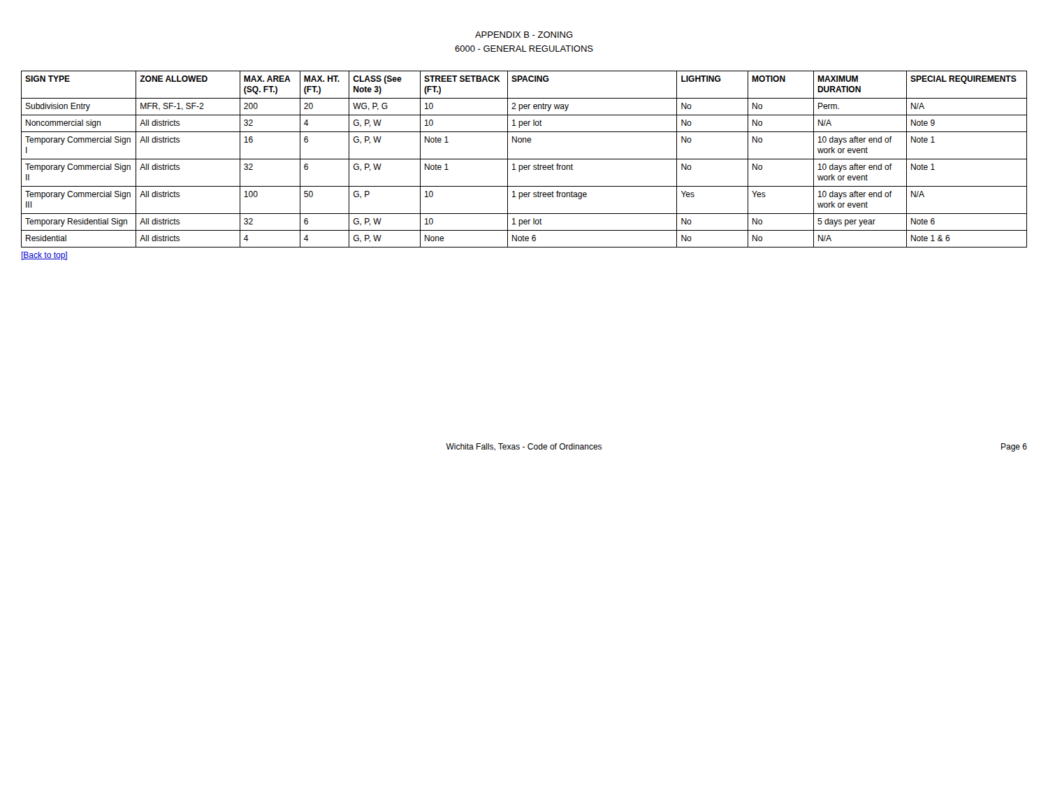APPENDIX B - ZONING
6000 - GENERAL REGULATIONS
| SIGN TYPE | ZONE ALLOWED | MAX. AREA (SQ. FT.) | MAX. HT. (FT.) | CLASS (See Note 3) | STREET SETBACK (FT.) | SPACING | LIGHTING | MOTION | MAXIMUM DURATION | SPECIAL REQUIREMENTS |
| --- | --- | --- | --- | --- | --- | --- | --- | --- | --- | --- |
| Subdivision Entry | MFR, SF-1, SF-2 | 200 | 20 | WG, P, G | 10 | 2 per entry way | No | No | Perm. | N/A |
| Noncommercial sign | All districts | 32 | 4 | G, P, W | 10 | 1 per lot | No | No | N/A | Note 9 |
| Temporary Commercial Sign I | All districts | 16 | 6 | G, P, W | Note 1 | None | No | No | 10 days after end of work or event | Note 1 |
| Temporary Commercial Sign II | All districts | 32 | 6 | G, P, W | Note 1 | 1 per street front | No | No | 10 days after end of work or event | Note 1 |
| Temporary Commercial Sign III | All districts | 100 | 50 | G, P | 10 | 1 per street frontage | Yes | Yes | 10 days after end of work or event | N/A |
| Temporary Residential Sign | All districts | 32 | 6 | G, P, W | 10 | 1 per lot | No | No | 5 days per year | Note 6 |
| Residential | All districts | 4 | 4 | G, P, W | None | Note 6 | No | No | N/A | Note 1 & 6 |
[Back to top]
Wichita Falls, Texas - Code of Ordinances Page 6